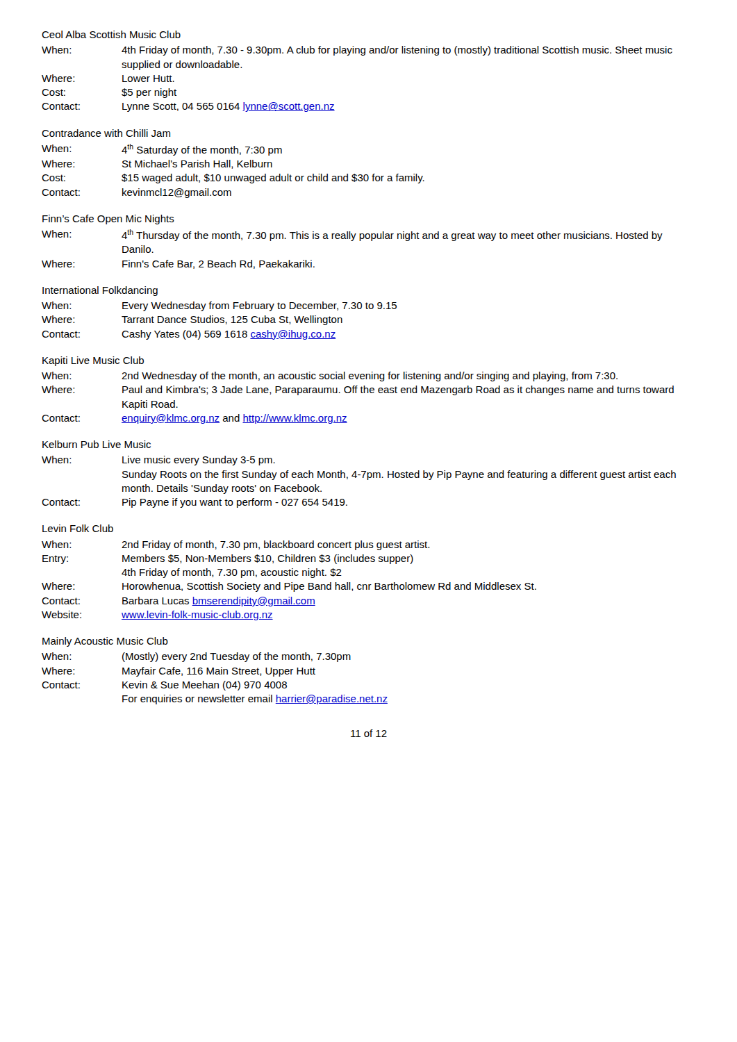Ceol Alba Scottish Music Club
| When: | 4th Friday of month, 7.30 - 9.30pm. A club for playing and/or listening to (mostly) traditional Scottish music. Sheet music supplied or downloadable. |
| Where: | Lower Hutt. |
| Cost: | $5 per night |
| Contact: | Lynne Scott, 04 565 0164 lynne@scott.gen.nz |
Contradance with Chilli Jam
| When: | 4 th Saturday of the month, 7:30 pm |
| Where: | St Michael’s Parish Hall, Kelburn |
| Cost: | $15 waged adult, $10 unwaged adult or child and $30 for a family. |
| Contact: | kevinmcl12@gmail.com |
Finn’s Cafe Open Mic Nights
| When: | 4 th Thursday of the month, 7.30 pm. This is a really popular night and a great way to meet other musicians. Hosted by Danilo. |
| Where: | Finn's Cafe Bar, 2 Beach Rd, Paekakariki. |
International Folkdancing
| When: | Every Wednesday from February to December, 7.30 to 9.15 |
| Where: | Tarrant Dance Studios, 125 Cuba St, Wellington |
| Contact: | Cashy Yates (04) 569 1618 cashy@ihug.co.nz |
Kapiti Live Music Club
| When: | 2nd Wednesday of the month, an acoustic social evening for listening and/or singing and playing, from 7:30. |
| Where: | Paul and Kimbra's; 3 Jade Lane, Paraparaumu. Off the east end Mazengarb Road as it changes name and turns toward Kapiti Road. |
| Contact: | enquiry@klmc.org.nz and http://www.klmc.org.nz |
Kelburn Pub Live Music
| When: | Live music every Sunday 3-5 pm. Sunday Roots on the first Sunday of each Month, 4-7pm. Hosted by Pip Payne and featuring a different guest artist each month. Details 'Sunday roots' on Facebook. |
| Contact: | Pip Payne if you want to perform - 027 654 5419. |
Levin Folk Club
| When: | 2nd Friday of month, 7.30 pm, blackboard concert plus guest artist. |
| Entry: | Members $5, Non-Members $10, Children $3 (includes supper) 4th Friday of month, 7.30 pm, acoustic night. $2 |
| Where: | Horowhenua, Scottish Society and Pipe Band hall, cnr Bartholomew Rd and Middlesex St. |
| Contact: | Barbara Lucas bmserendipity@gmail.com |
| Website: | www.levin-folk-music-club.org.nz |
Mainly Acoustic Music Club
| When: | (Mostly) every 2nd Tuesday of the month, 7.30pm |
| Where: | Mayfair Cafe, 116 Main Street, Upper Hutt |
| Contact: | Kevin & Sue Meehan (04) 970 4008 For enquiries or newsletter email harrier@paradise.net.nz |
11 of 12